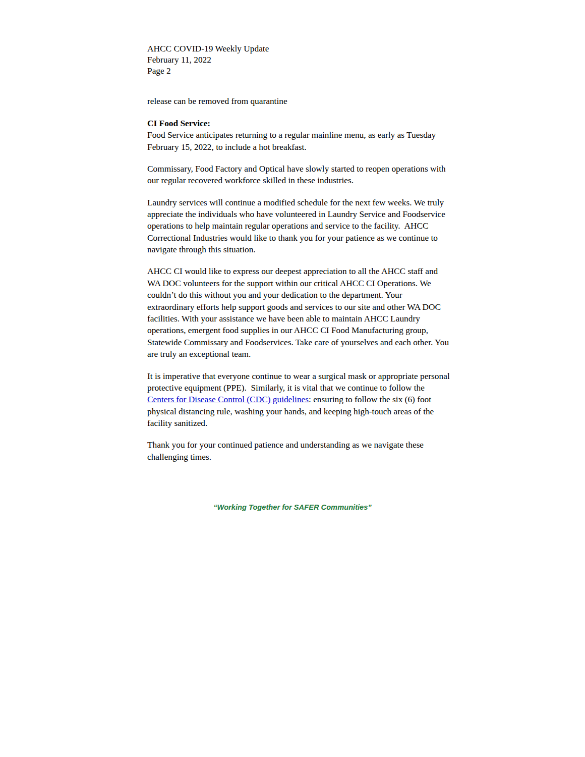AHCC COVID-19 Weekly Update
February 11, 2022
Page 2
release can be removed from quarantine
CI Food Service:
Food Service anticipates returning to a regular mainline menu, as early as Tuesday February 15, 2022, to include a hot breakfast.
Commissary, Food Factory and Optical have slowly started to reopen operations with our regular recovered workforce skilled in these industries.
Laundry services will continue a modified schedule for the next few weeks. We truly appreciate the individuals who have volunteered in Laundry Service and Foodservice operations to help maintain regular operations and service to the facility. AHCC Correctional Industries would like to thank you for your patience as we continue to navigate through this situation.
AHCC CI would like to express our deepest appreciation to all the AHCC staff and WA DOC volunteers for the support within our critical AHCC CI Operations. We couldn’t do this without you and your dedication to the department. Your extraordinary efforts help support goods and services to our site and other WA DOC facilities. With your assistance we have been able to maintain AHCC Laundry operations, emergent food supplies in our AHCC CI Food Manufacturing group, Statewide Commissary and Foodservices. Take care of yourselves and each other. You are truly an exceptional team.
It is imperative that everyone continue to wear a surgical mask or appropriate personal protective equipment (PPE). Similarly, it is vital that we continue to follow the Centers for Disease Control (CDC) guidelines: ensuring to follow the six (6) foot physical distancing rule, washing your hands, and keeping high-touch areas of the facility sanitized.
Thank you for your continued patience and understanding as we navigate these challenging times.
“Working Together for SAFER Communities”